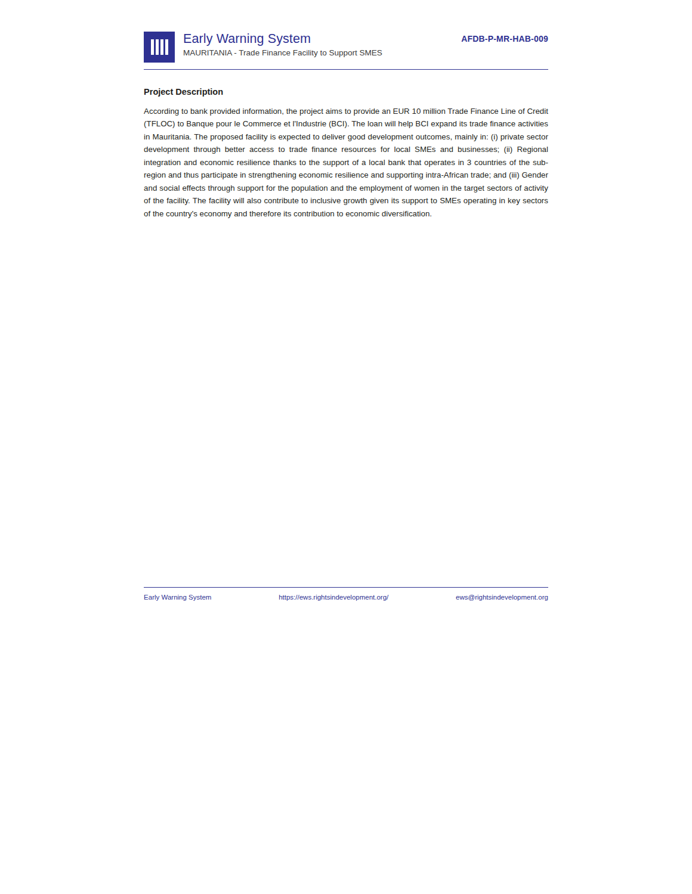Early Warning System
MAURITANIA - Trade Finance Facility to Support SMES
AFDB-P-MR-HAB-009
Project Description
According to bank provided information, the project aims to provide an EUR 10 million Trade Finance Line of Credit (TFLOC) to Banque pour le Commerce et l'Industrie (BCI). The loan will help BCI expand its trade finance activities in Mauritania. The proposed facility is expected to deliver good development outcomes, mainly in: (i) private sector development through better access to trade finance resources for local SMEs and businesses; (ii) Regional integration and economic resilience thanks to the support of a local bank that operates in 3 countries of the sub-region and thus participate in strengthening economic resilience and supporting intra-African trade; and (iii) Gender and social effects through support for the population and the employment of women in the target sectors of activity of the facility. The facility will also contribute to inclusive growth given its support to SMEs operating in key sectors of the country's economy and therefore its contribution to economic diversification.
Early Warning System
https://ews.rightsindevelopment.org/
ews@rightsindevelopment.org